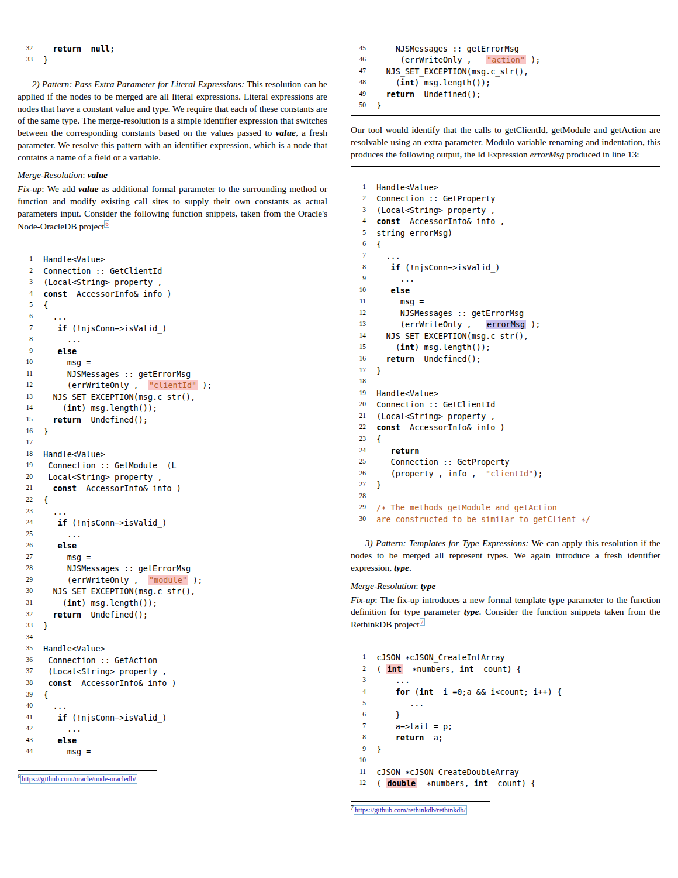32 return null; 33 }
2) Pattern: Pass Extra Parameter for Literal Expressions: This resolution can be applied if the nodes to be merged are all literal expressions. Literal expressions are nodes that have a constant value and type. We require that each of these constants are of the same type. The merge-resolution is a simple identifier expression that switches between the corresponding constants based on the values passed to value, a fresh parameter. We resolve this pattern with an identifier expression, which is a node that contains a name of a field or a variable.
Merge-Resolution: value
Fix-up: We add value as additional formal parameter to the surrounding method or function and modify existing call sites to supply their own constants as actual parameters input. Consider the following function snippets, taken from the Oracle's Node-OracleDB project6
1 Handle<Value> 2 Connection :: GetClientId 3 (Local<String> property , 4 const AccessorInfo& info ) 5 { 6 ... 7 if (!njsConn−>isValid_) 8 ... 9 else 10 msg = 11 NJSMessages :: getErrorMsg 12 (errWriteOnly , "clientId" ); 13 NJS_SET_EXCEPTION(msg.c_str(), 14 (int) msg.length()); 15 return Undefined(); 16 } 17 18 Handle<Value> 19 Connection :: GetModule (L 20 Local<String> property , 21 const AccessorInfo& info ) 22 { 23 ... 24 if (!njsConn−>isValid_) 25 ... 26 else 27 msg = 28 NJSMessages :: getErrorMsg 29 (errWriteOnly , "module" ); 30 NJS_SET_EXCEPTION(msg.c_str(), 31 (int) msg.length()); 32 return Undefined(); 33 } 34 35 Handle<Value> 36 Connection :: GetAction 37 (Local<String> property , 38 const AccessorInfo& info ) 39 { 40 ... 41 if (!njsConn−>isValid_) 42 ... 43 else 44 msg =
6https://github.com/oracle/node-oracledb/
45 NJSMessages :: getErrorMsg 46 (errWriteOnly , "action" ); 47 NJS_SET_EXCEPTION(msg.c_str(), 48 (int) msg.length()); 49 return Undefined(); 50 }
Our tool would identify that the calls to getClientId, getModule and getAction are resolvable using an extra parameter. Modulo variable renaming and indentation, this produces the following output, the Id Expression errorMsg produced in line 13:
1 Handle<Value> 2 Connection :: GetProperty 3 (Local<String> property , 4 const AccessorInfo& info , 5 string errorMsg) 6 { 7 ... 8 if (!njsConn−>isValid_) 9 ... 10 else 11 msg = 12 NJSMessages :: getErrorMsg 13 (errWriteOnly , errorMsg ); 14 NJS_SET_EXCEPTION(msg.c_str(), 15 (int) msg.length()); 16 return Undefined(); 17 } 18 19 Handle<Value> 20 Connection :: GetClientId 21 (Local<String> property , 22 const AccessorInfo& info ) 23 { 24 return 25 Connection :: GetProperty 26 (property , info , "clientId"); 27 } 28 29 /∗ The methods getModule and getAction 30 are constructed to be similar to getClient ∗/
3) Pattern: Templates for Type Expressions: We can apply this resolution if the nodes to be merged all represent types. We again introduce a fresh identifier expression, type.
Merge-Resolution: type
Fix-up: The fix-up introduces a new formal template type parameter to the function definition for type parameter type. Consider the function snippets taken from the RethinkDB project7
1 cJSON ∗cJSON_CreateIntArray 2 ( int ∗numbers, int count) { 3 ... 4 for (int i =0;a && i<count; i++) { 5 ... 6 } 7 a−>tail = p; 8 return a; 9 } 10 11 cJSON ∗cJSON_CreateDoubleArray 12 ( double ∗numbers, int count) {
7https://github.com/rethinkdb/rethinkdb/